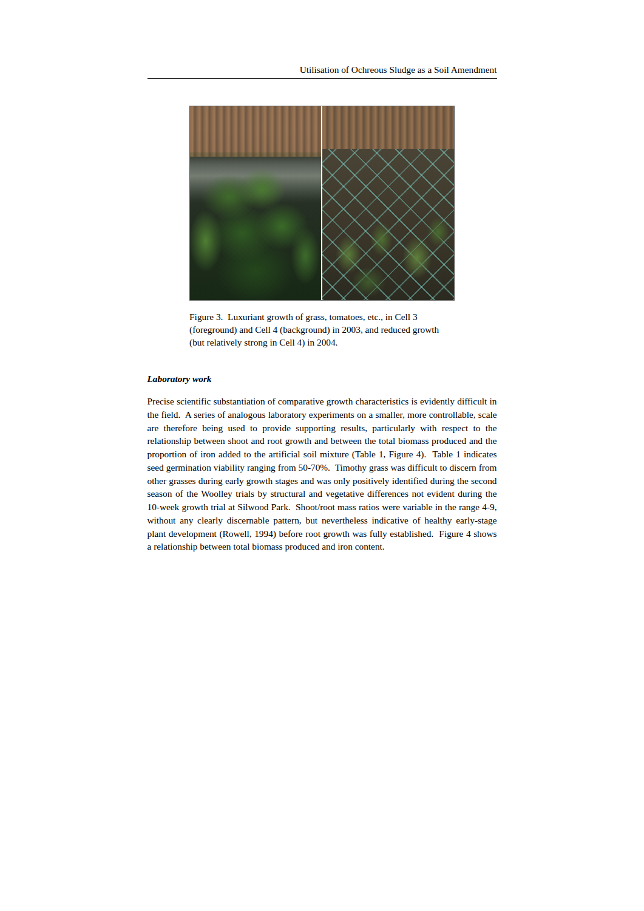Utilisation of Ochreous Sludge as a Soil Amendment
Figure 3. Luxuriant growth of grass, tomatoes, etc., in Cell 3 (foreground) and Cell 4 (background) in 2003, and reduced growth (but relatively strong in Cell 4) in 2004.
Laboratory work
Precise scientific substantiation of comparative growth characteristics is evidently difficult in the field. A series of analogous laboratory experiments on a smaller, more controllable, scale are therefore being used to provide supporting results, particularly with respect to the relationship between shoot and root growth and between the total biomass produced and the proportion of iron added to the artificial soil mixture (Table 1, Figure 4). Table 1 indicates seed germination viability ranging from 50-70%. Timothy grass was difficult to discern from other grasses during early growth stages and was only positively identified during the second season of the Woolley trials by structural and vegetative differences not evident during the 10-week growth trial at Silwood Park. Shoot/root mass ratios were variable in the range 4-9, without any clearly discernable pattern, but nevertheless indicative of healthy early-stage plant development (Rowell, 1994) before root growth was fully established. Figure 4 shows a relationship between total biomass produced and iron content.